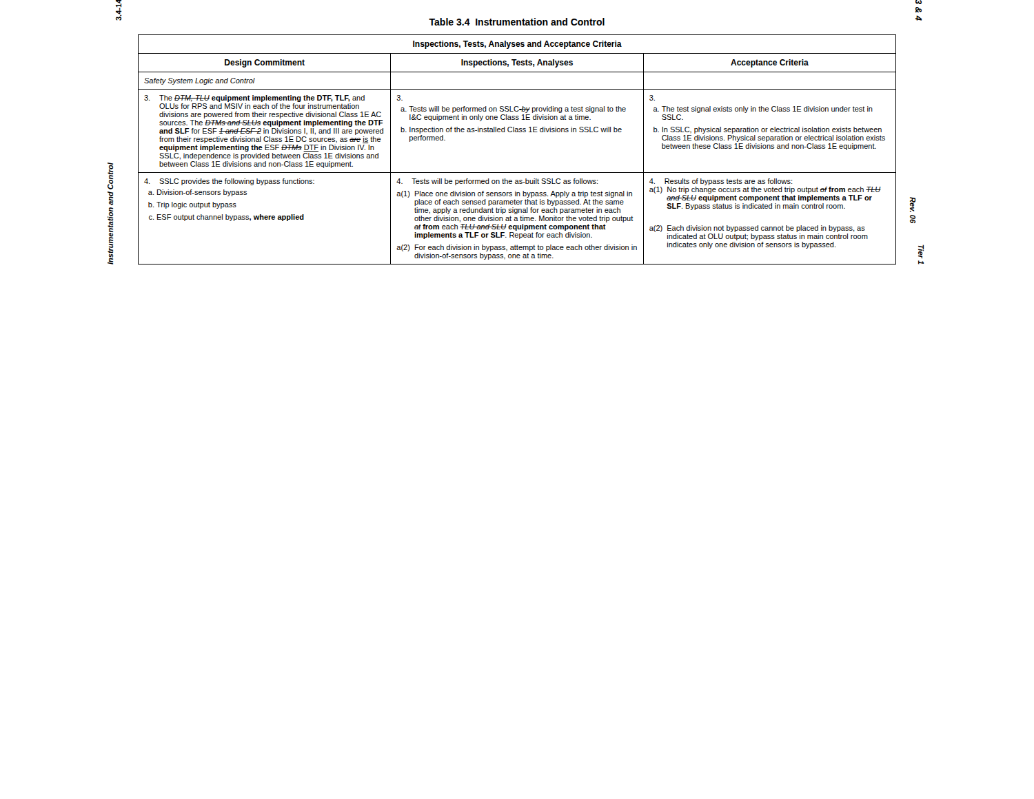3.4-14
Instrumentation and Control
STP 3 & 4
Rev. 06
Tier 1
Table 3.4 Instrumentation and Control
| Inspections, Tests, Analyses and Acceptance Criteria |
| --- |
| Design Commitment | Inspections, Tests, Analyses | Acceptance Criteria |
| Safety System Logic and Control | | |
| 3. The DTM, TLU equipment implementing the DTF, TLF, and OLUs for RPS and MSIV in each of the four instrumentation divisions are powered from their respective divisional Class 1E AC sources. The DTMs and SLUs equipment implementing the DTF and SLF for ESF 1 and ESF 2 in Divisions I, II, and III are powered from their respective divisional Class 1E DC sources, as are is the equipment implementing the ESF DTMs DTF in Division IV. In SSLC, independence is provided between Class 1E divisions and between Class 1E divisions and non-Class 1E equipment. | 3. Tests will be performed on SSLC -by providing a test signal to the I&C equipment in only one Class 1E division at a time. Inspection of the as-installed Class 1E divisions in SSLC will be performed. | 3. The test signal exists only in the Class 1E division under test in SSLC. In SSLC, physical separation or electrical isolation exists between Class 1E divisions. Physical separation or electrical isolation exists between these Class 1E divisions and non-Class 1E equipment. |
| 4. SSLC provides the following bypass functions: Division-of-sensors bypass Trip logic output bypass ESF output channel bypass , where applied | 4. Tests will be performed on the as-built SSLC as follows: a(1) Place one division of sensors in bypass. Apply a trip test signal in place of each sensed parameter that is bypassed. At the same time, apply a redundant trip signal for each parameter in each other division, one division at a time. Monitor the voted trip output at from each TLU and SLU equipment component that implements a TLF or SLF . Repeat for each division. a(2) For each division in bypass, attempt to place each other division in division-of-sensors bypass, one at a time. | 4. Results of bypass tests are as follows: a(1) No trip change occurs at the voted trip output of from each TLU and SLU equipment component that implements a TLF or SLF . Bypass status is indicated in main control room. a(2) Each division not bypassed cannot be placed in bypass, as indicated at OLU output; bypass status in main control room indicates only one division of sensors is bypassed. |